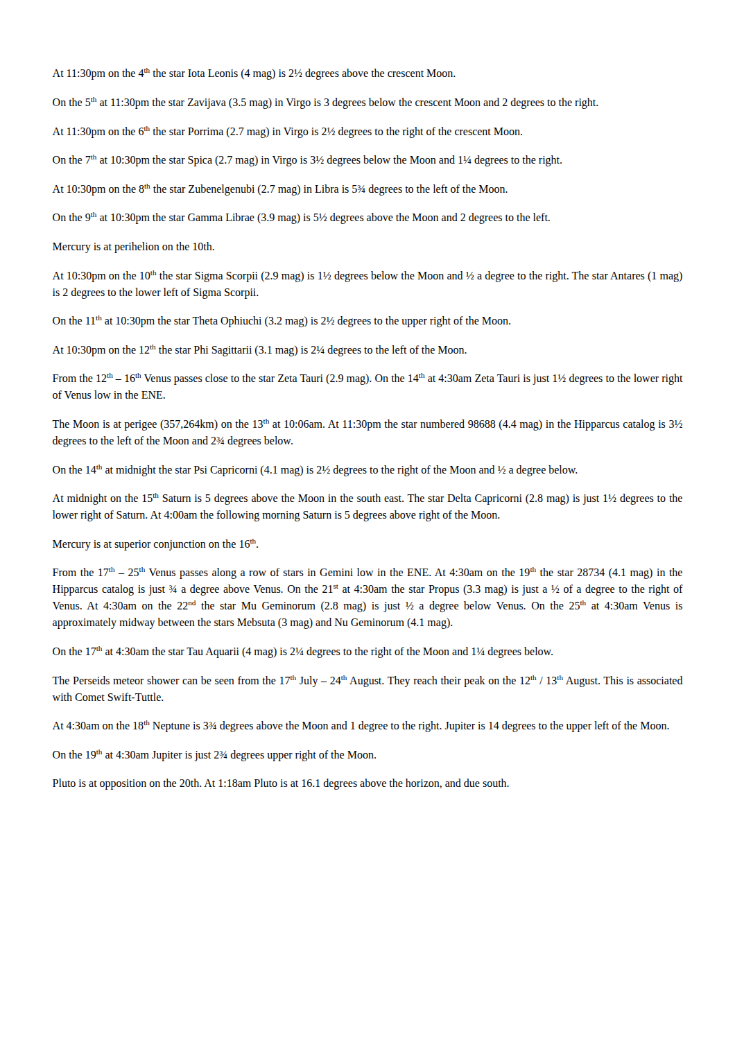At 11:30pm on the 4th the star Iota Leonis (4 mag) is 2½ degrees above the crescent Moon.
On the 5th at 11:30pm the star Zavijava (3.5 mag) in Virgo is 3 degrees below the crescent Moon and 2 degrees to the right.
At 11:30pm on the 6th the star Porrima (2.7 mag) in Virgo is 2½ degrees to the right of the crescent Moon.
On the 7th at 10:30pm the star Spica (2.7 mag) in Virgo is 3½ degrees below the Moon and 1¼ degrees to the right.
At 10:30pm on the 8th the star Zubenelgenubi (2.7 mag) in Libra is 5¾ degrees to the left of the Moon.
On the 9th at 10:30pm the star Gamma Librae (3.9 mag) is 5½ degrees above the Moon and 2 degrees to the left.
Mercury is at perihelion on the 10th.
At 10:30pm on the 10th the star Sigma Scorpii (2.9 mag) is 1½ degrees below the Moon and ½ a degree to the right. The star Antares (1 mag) is 2 degrees to the lower left of Sigma Scorpii.
On the 11th at 10:30pm the star Theta Ophiuchi (3.2 mag) is 2½ degrees to the upper right of the Moon.
At 10:30pm on the 12th the star Phi Sagittarii (3.1 mag) is 2¼ degrees to the left of the Moon.
From the 12th – 16th Venus passes close to the star Zeta Tauri (2.9 mag). On the 14th at 4:30am Zeta Tauri is just 1½ degrees to the lower right of Venus low in the ENE.
The Moon is at perigee (357,264km) on the 13th at 10:06am. At 11:30pm the star numbered 98688 (4.4 mag) in the Hipparcus catalog is 3½ degrees to the left of the Moon and 2¾ degrees below.
On the 14th at midnight the star Psi Capricorni (4.1 mag) is 2½ degrees to the right of the Moon and ½ a degree below.
At midnight on the 15th Saturn is 5 degrees above the Moon in the south east. The star Delta Capricorni (2.8 mag) is just 1½ degrees to the lower right of Saturn. At 4:00am the following morning Saturn is 5 degrees above right of the Moon.
Mercury is at superior conjunction on the 16th.
From the 17th – 25th Venus passes along a row of stars in Gemini low in the ENE. At 4:30am on the 19th the star 28734 (4.1 mag) in the Hipparcus catalog is just ¾ a degree above Venus. On the 21st at 4:30am the star Propus (3.3 mag) is just a ½ of a degree to the right of Venus. At 4:30am on the 22nd the star Mu Geminorum (2.8 mag) is just ½ a degree below Venus. On the 25th at 4:30am Venus is approximately midway between the stars Mebsuta (3 mag) and Nu Geminorum (4.1 mag).
On the 17th at 4:30am the star Tau Aquarii (4 mag) is 2¼ degrees to the right of the Moon and 1¼ degrees below.
The Perseids meteor shower can be seen from the 17th July – 24th August. They reach their peak on the 12th / 13th August. This is associated with Comet Swift-Tuttle.
At 4:30am on the 18th Neptune is 3¾ degrees above the Moon and 1 degree to the right. Jupiter is 14 degrees to the upper left of the Moon.
On the 19th at 4:30am Jupiter is just 2¾ degrees upper right of the Moon.
Pluto is at opposition on the 20th. At 1:18am Pluto is at 16.1 degrees above the horizon, and due south.